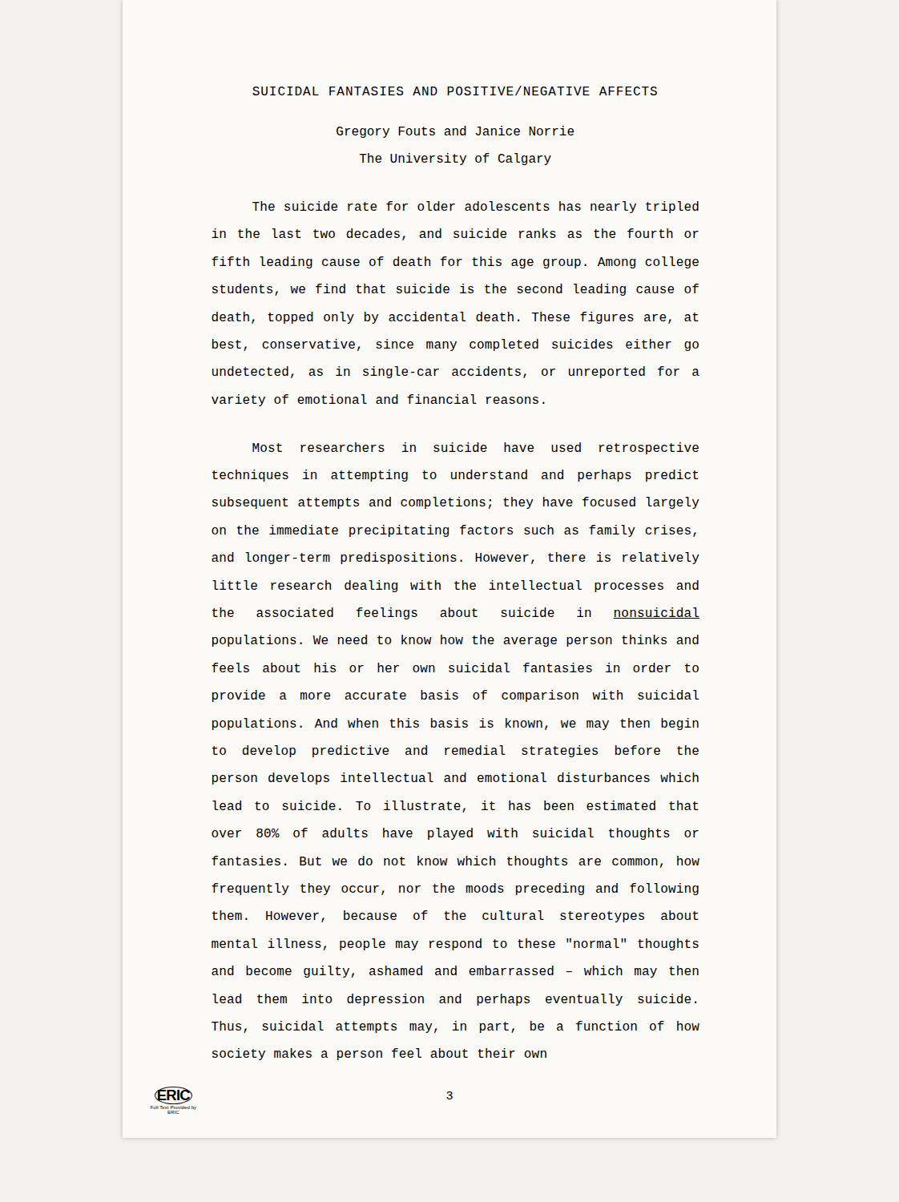SUICIDAL FANTASIES AND POSITIVE/NEGATIVE AFFECTS
Gregory Fouts and Janice Norrie The University of Calgary
The suicide rate for older adolescents has nearly tripled in the last two decades, and suicide ranks as the fourth or fifth leading cause of death for this age group. Among college students, we find that suicide is the second leading cause of death, topped only by accidental death. These figures are, at best, conservative, since many completed suicides either go undetected, as in single-car accidents, or unreported for a variety of emotional and financial reasons.
Most researchers in suicide have used retrospective techniques in attempting to understand and perhaps predict subsequent attempts and completions; they have focused largely on the immediate precipitating factors such as family crises, and longer-term predispositions. However, there is relatively little research dealing with the intellectual processes and the associated feelings about suicide in nonsuicidal populations. We need to know how the average person thinks and feels about his or her own suicidal fantasies in order to provide a more accurate basis of comparison with suicidal populations. And when this basis is known, we may then begin to develop predictive and remedial strategies before the person develops intellectual and emotional disturbances which lead to suicide. To illustrate, it has been estimated that over 80% of adults have played with suicidal thoughts or fantasies. But we do not know which thoughts are common, how frequently they occur, nor the moods preceding and following them. However, because of the cultural stereotypes about mental illness, people may respond to these "normal" thoughts and become guilty, ashamed and embarrassed – which may then lead them into depression and perhaps eventually suicide. Thus, suicidal attempts may, in part, be a function of how society makes a person feel about their own
3
ERIC Full Text Provided by ERIC